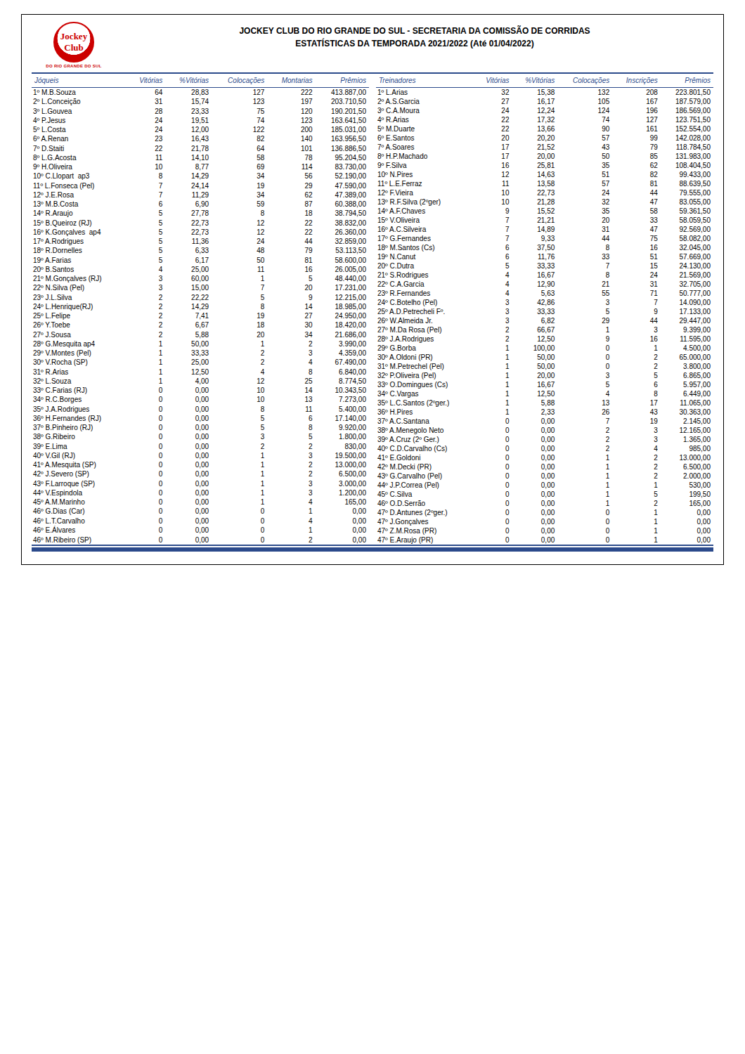Jockey Club
DO RIO GRANDE DO SUL
JOCKEY CLUB DO RIO GRANDE DO SUL - SECRETARIA DA COMISSÃO DE CORRIDAS
ESTATÍSTICAS DA TEMPORADA 2021/2022 (Até 01/04/2022)
| Jóqueis | Vitórias | %Vitórias | Colocações | Montarias | Prêmios |
| --- | --- | --- | --- | --- | --- |
| 1º M.B.Souza | 64 | 28,83 | 127 | 222 | 413.887,00 |
| 2º L.Conceição | 31 | 15,74 | 123 | 197 | 203.710,50 |
| 3º L.Gouvea | 28 | 23,33 | 75 | 120 | 190.201,50 |
| 4º P.Jesus | 24 | 19,51 | 74 | 123 | 163.641,50 |
| 5º L.Costa | 24 | 12,00 | 122 | 200 | 185.031,00 |
| 6º A.Renan | 23 | 16,43 | 82 | 140 | 163.956,50 |
| 7º D.Staiti | 22 | 21,78 | 64 | 101 | 136.886,50 |
| 8º L.G.Acosta | 11 | 14,10 | 58 | 78 | 95.204,50 |
| 9º H.Oliveira | 10 | 8,77 | 69 | 114 | 83.730,00 |
| 10º C.Llopart ap3 | 8 | 14,29 | 34 | 56 | 52.190,00 |
| 11º L.Fonseca (Pel) | 7 | 24,14 | 19 | 29 | 47.590,00 |
| 12º J.E.Rosa | 7 | 11,29 | 34 | 62 | 47.389,00 |
| 13º M.B.Costa | 6 | 6,90 | 59 | 87 | 60.388,00 |
| 14º R.Araujo | 5 | 27,78 | 8 | 18 | 38.794,50 |
| 15º B.Queiroz (RJ) | 5 | 22,73 | 12 | 22 | 38.832,00 |
| 16º K.Gonçalves ap4 | 5 | 22,73 | 12 | 22 | 26.360,00 |
| 17º A.Rodrigues | 5 | 11,36 | 24 | 44 | 32.859,00 |
| 18º R.Dornelles | 5 | 6,33 | 48 | 79 | 53.113,50 |
| 19º A.Farias | 5 | 6,17 | 50 | 81 | 58.600,00 |
| 20º B.Santos | 4 | 25,00 | 11 | 16 | 26.005,00 |
| 21º M.Gonçalves (RJ) | 3 | 60,00 | 1 | 5 | 48.440,00 |
| 22º N.Silva (Pel) | 3 | 15,00 | 7 | 20 | 17.231,00 |
| 23º J.L.Silva | 2 | 22,22 | 5 | 9 | 12.215,00 |
| 24º L.Henrique(RJ) | 2 | 14,29 | 8 | 14 | 18.985,00 |
| 25º L.Felipe | 2 | 7,41 | 19 | 27 | 24.950,00 |
| 26º Y.Toebe | 2 | 6,67 | 18 | 30 | 18.420,00 |
| 27º J.Sousa | 2 | 5,88 | 20 | 34 | 21.686,00 |
| 28º G.Mesquita ap4 | 1 | 50,00 | 1 | 2 | 3.990,00 |
| 29º V.Montes (Pel) | 1 | 33,33 | 2 | 3 | 4.359,00 |
| 30º V.Rocha (SP) | 1 | 25,00 | 2 | 4 | 67.490,00 |
| 31º R.Arias | 1 | 12,50 | 4 | 8 | 6.840,00 |
| 32º L.Souza | 1 | 4,00 | 12 | 25 | 8.774,50 |
| 33º C.Farias (RJ) | 0 | 0,00 | 10 | 14 | 10.343,50 |
| 34º R.C.Borges | 0 | 0,00 | 10 | 13 | 7.273,00 |
| 35º J.A.Rodrigues | 0 | 0,00 | 8 | 11 | 5.400,00 |
| 36º H.Fernandes (RJ) | 0 | 0,00 | 5 | 6 | 17.140,00 |
| 37º B.Pinheiro (RJ) | 0 | 0,00 | 5 | 8 | 9.920,00 |
| 38º G.Ribeiro | 0 | 0,00 | 3 | 5 | 1.800,00 |
| 39º E.Lima | 0 | 0,00 | 2 | 2 | 830,00 |
| 40º V.Gil (RJ) | 0 | 0,00 | 1 | 3 | 19.500,00 |
| 41º A.Mesquita (SP) | 0 | 0,00 | 1 | 2 | 13.000,00 |
| 42º J.Severo (SP) | 0 | 0,00 | 1 | 2 | 6.500,00 |
| 43º F.Larroque (SP) | 0 | 0,00 | 1 | 3 | 3.000,00 |
| 44º V.Espindola | 0 | 0,00 | 1 | 3 | 1.200,00 |
| 45º A.M.Marinho | 0 | 0,00 | 1 | 4 | 165,00 |
| 46º G.Dias (Car) | 0 | 0,00 | 0 | 1 | 0,00 |
| 46º L.T.Carvalho | 0 | 0,00 | 0 | 4 | 0,00 |
| 46º E.Álvares | 0 | 0,00 | 0 | 1 | 0,00 |
| 46º M.Ribeiro (SP) | 0 | 0,00 | 0 | 2 | 0,00 |
| Treinadores | Vitórias | %Vitórias | Colocações | Inscrições | Prêmios |
| --- | --- | --- | --- | --- | --- |
| 1º L.Arias | 32 | 15,38 | 132 | 208 | 223.801,50 |
| 2º A.S.Garcia | 27 | 16,17 | 105 | 167 | 187.579,00 |
| 3º C.A.Moura | 24 | 12,24 | 124 | 196 | 186.569,00 |
| 4º R.Arias | 22 | 17,32 | 74 | 127 | 123.751,50 |
| 5º M.Duarte | 22 | 13,66 | 90 | 161 | 152.554,00 |
| 6º E.Santos | 20 | 20,20 | 57 | 99 | 142.028,00 |
| 7º A.Soares | 17 | 21,52 | 43 | 79 | 118.784,50 |
| 8º H.P.Machado | 17 | 20,00 | 50 | 85 | 131.983,00 |
| 9º F.Silva | 16 | 25,81 | 35 | 62 | 108.404,50 |
| 10º N.Pires | 12 | 14,63 | 51 | 82 | 99.433,00 |
| 11º L.E.Ferraz | 11 | 13,58 | 57 | 81 | 88.639,50 |
| 12º F.Vieira | 10 | 22,73 | 24 | 44 | 79.555,00 |
| 13º R.F.Silva (2ºger) | 10 | 21,28 | 32 | 47 | 83.055,00 |
| 14º A.F.Chaves | 9 | 15,52 | 35 | 58 | 59.361,50 |
| 15º V.Oliveira | 7 | 21,21 | 20 | 33 | 58.059,50 |
| 16º A.C.Silveira | 7 | 14,89 | 31 | 47 | 92.569,00 |
| 17º G.Fernandes | 7 | 9,33 | 44 | 75 | 58.082,00 |
| 18º M.Santos (Cs) | 6 | 37,50 | 8 | 16 | 32.045,00 |
| 19º N.Canut | 6 | 11,76 | 33 | 51 | 57.669,00 |
| 20º C.Dutra | 5 | 33,33 | 7 | 15 | 24.130,00 |
| 21º S.Rodrigues | 4 | 16,67 | 8 | 24 | 21.569,00 |
| 22º C.A.Garcia | 4 | 12,90 | 21 | 31 | 32.705,00 |
| 23º R.Fernandes | 4 | 5,63 | 55 | 71 | 50.777,00 |
| 24º C.Botelho (Pel) | 3 | 42,86 | 3 | 7 | 14.090,00 |
| 25º A.D.Petrecheli Fº. | 3 | 33,33 | 5 | 9 | 17.133,00 |
| 26º W.Almeida Jr. | 3 | 6,82 | 29 | 44 | 29.447,00 |
| 27º M.Da Rosa (Pel) | 2 | 66,67 | 1 | 3 | 9.399,00 |
| 28º J.A.Rodrigues | 2 | 12,50 | 9 | 16 | 11.595,00 |
| 29º G.Borba | 1 | 100,00 | 0 | 1 | 4.500,00 |
| 30º A.Oldoni (PR) | 1 | 50,00 | 0 | 2 | 65.000,00 |
| 31º M.Petrechel (Pel) | 1 | 50,00 | 0 | 2 | 3.800,00 |
| 32º P.Oliveira (Pel) | 1 | 20,00 | 3 | 5 | 6.865,00 |
| 33º O.Domingues (Cs) | 1 | 16,67 | 5 | 6 | 5.957,00 |
| 34º C.Vargas | 1 | 12,50 | 4 | 8 | 6.449,00 |
| 35º L.C.Santos (2ºger.) | 1 | 5,88 | 13 | 17 | 11.065,00 |
| 36º H.Pires | 1 | 2,33 | 26 | 43 | 30.363,00 |
| 37º A.C.Santana | 0 | 0,00 | 7 | 19 | 2.145,00 |
| 38º A.Menegolo Neto | 0 | 0,00 | 2 | 3 | 12.165,00 |
| 39º A.Cruz (2º Ger.) | 0 | 0,00 | 2 | 3 | 1.365,00 |
| 40º C.D.Carvalho (Cs) | 0 | 0,00 | 2 | 4 | 985,00 |
| 41º E.Goldoni | 0 | 0,00 | 1 | 2 | 13.000,00 |
| 42º M.Decki (PR) | 0 | 0,00 | 1 | 2 | 6.500,00 |
| 43º G.Carvalho (Pel) | 0 | 0,00 | 1 | 2 | 2.000,00 |
| 44º J.P.Correa (Pel) | 0 | 0,00 | 1 | 1 | 530,00 |
| 45º C.Silva | 0 | 0,00 | 1 | 5 | 199,50 |
| 46º O.D.Serrão | 0 | 0,00 | 1 | 2 | 165,00 |
| 47º D.Antunes (2ºger.) | 0 | 0,00 | 0 | 1 | 0,00 |
| 47º J.Gonçalves | 0 | 0,00 | 0 | 1 | 0,00 |
| 47º Z.M.Rosa (PR) | 0 | 0,00 | 0 | 1 | 0,00 |
| 47º E.Araujo (PR) | 0 | 0,00 | 0 | 1 | 0,00 |